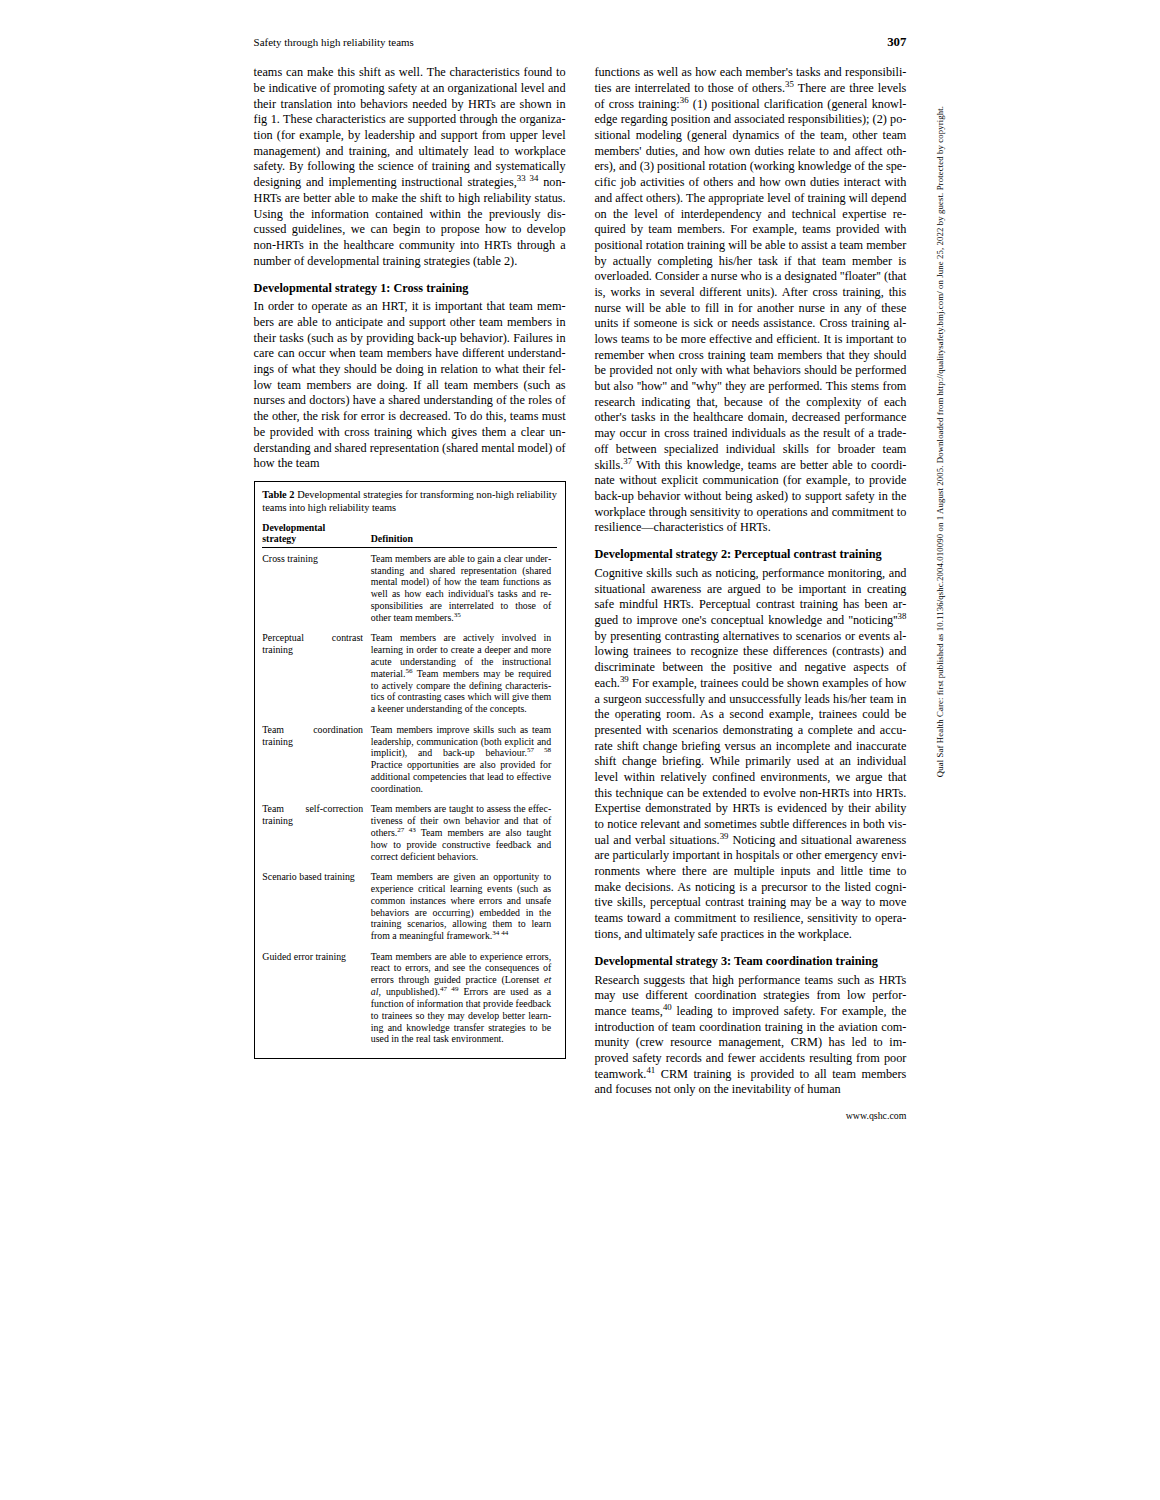Safety through high reliability teams 307
Qual Saf Health Care: first published as 10.1136/qshc.2004.010090 on 1 August 2005. Downloaded from http://qualitysafety.bmj.com/ on June 25, 2022 by guest. Protected by copyright.
teams can make this shift as well. The characteristics found to be indicative of promoting safety at an organizational level and their translation into behaviors needed by HRTs are shown in fig 1. These characteristics are supported through the organization (for example, by leadership and support from upper level management) and training, and ultimately lead to workplace safety. By following the science of training and systematically designing and implementing instructional strategies,33 34 non-HRTs are better able to make the shift to high reliability status. Using the information contained within the previously discussed guidelines, we can begin to propose how to develop non-HRTs in the healthcare community into HRTs through a number of developmental training strategies (table 2).
Developmental strategy 1: Cross training
In order to operate as an HRT, it is important that team members are able to anticipate and support other team members in their tasks (such as by providing back-up behavior). Failures in care can occur when team members have different understandings of what they should be doing in relation to what their fellow team members are doing. If all team members (such as nurses and doctors) have a shared understanding of the roles of the other, the risk for error is decreased. To do this, teams must be provided with cross training which gives them a clear understanding and shared representation (shared mental model) of how the team
Table 2 Developmental strategies for transforming non-high reliability teams into high reliability teams
| Developmental strategy | Definition |
| --- | --- |
| Cross training | Team members are able to gain a clear understanding and shared representation (shared mental model) of how the team functions as well as how each individual's tasks and responsibilities are interrelated to those of other team members. 35 |
| Perceptual contrast training | Team members are actively involved in learning in order to create a deeper and more acute understanding of the instructional material. 56 Team members may be required to actively compare the defining characteristics of contrasting cases which will give them a keener understanding of the concepts. |
| Team coordination training | Team members improve skills such as team leadership, communication (both explicit and implicit), and back-up behaviour. 57 58 Practice opportunities are also provided for additional competencies that lead to effective coordination. |
| Team self-correction training | Team members are taught to assess the effectiveness of their own behavior and that of others. 27 43 Team members are also taught how to provide constructive feedback and correct deficient behaviors. |
| Scenario based training | Team members are given an opportunity to experience critical learning events (such as common instances where errors and unsafe behaviors are occurring) embedded in the training scenarios, allowing them to learn from a meaningful framework. 34 44 |
| Guided error training | Team members are able to experience errors, react to errors, and see the consequences of errors through guided practice (Lorenset et al , unpublished). 47 49 Errors are used as a function of information that provide feedback to trainees so they may develop better learning and knowledge transfer strategies to be used in the real task environment. |
functions as well as how each member's tasks and responsibilities are interrelated to those of others.35 There are three levels of cross training:36 (1) positional clarification (general knowledge regarding position and associated responsibilities); (2) positional modeling (general dynamics of the team, other team members' duties, and how own duties relate to and affect others), and (3) positional rotation (working knowledge of the specific job activities of others and how own duties interact with and affect others). The appropriate level of training will depend on the level of interdependency and technical expertise required by team members. For example, teams provided with positional rotation training will be able to assist a team member by actually completing his/her task if that team member is overloaded. Consider a nurse who is a designated ''floater'' (that is, works in several different units). After cross training, this nurse will be able to fill in for another nurse in any of these units if someone is sick or needs assistance. Cross training allows teams to be more effective and efficient. It is important to remember when cross training team members that they should be provided not only with what behaviors should be performed but also ''how'' and ''why'' they are performed. This stems from research indicating that, because of the complexity of each other's tasks in the healthcare domain, decreased performance may occur in cross trained individuals as the result of a trade-off between specialized individual skills for broader team skills.37 With this knowledge, teams are better able to coordinate without explicit communication (for example, to provide back-up behavior without being asked) to support safety in the workplace through sensitivity to operations and commitment to resilience—characteristics of HRTs.
Developmental strategy 2: Perceptual contrast training
Cognitive skills such as noticing, performance monitoring, and situational awareness are argued to be important in creating safe mindful HRTs. Perceptual contrast training has been argued to improve one's conceptual knowledge and ''noticing''38 by presenting contrasting alternatives to scenarios or events allowing trainees to recognize these differences (contrasts) and discriminate between the positive and negative aspects of each.39 For example, trainees could be shown examples of how a surgeon successfully and unsuccessfully leads his/her team in the operating room. As a second example, trainees could be presented with scenarios demonstrating a complete and accurate shift change briefing versus an incomplete and inaccurate shift change briefing. While primarily used at an individual level within relatively confined environments, we argue that this technique can be extended to evolve non-HRTs into HRTs. Expertise demonstrated by HRTs is evidenced by their ability to notice relevant and sometimes subtle differences in both visual and verbal situations.39 Noticing and situational awareness are particularly important in hospitals or other emergency environments where there are multiple inputs and little time to make decisions. As noticing is a precursor to the listed cognitive skills, perceptual contrast training may be a way to move teams toward a commitment to resilience, sensitivity to operations, and ultimately safe practices in the workplace.
Developmental strategy 3: Team coordination training
Research suggests that high performance teams such as HRTs may use different coordination strategies from low performance teams,40 leading to improved safety. For example, the introduction of team coordination training in the aviation community (crew resource management, CRM) has led to improved safety records and fewer accidents resulting from poor teamwork.41 CRM training is provided to all team members and focuses not only on the inevitability of human
www.qshc.com